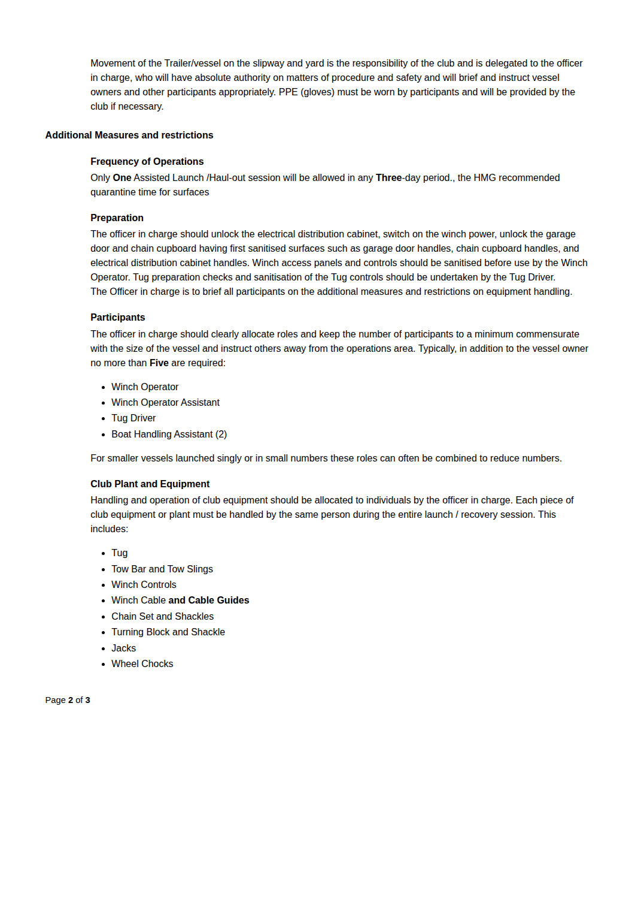Movement of the Trailer/vessel on the slipway and yard is the responsibility of the club and is delegated to the officer in charge, who will have absolute authority on matters of procedure and safety and will brief and instruct vessel owners and other participants appropriately. PPE (gloves) must be worn by participants and will be provided by the club if necessary.
Additional Measures and restrictions
Frequency of Operations
Only One Assisted Launch /Haul-out session will be allowed in any Three-day period., the HMG recommended quarantine time for surfaces
Preparation
The officer in charge should unlock the electrical distribution cabinet, switch on the winch power, unlock the garage door and chain cupboard having first sanitised surfaces such as garage door handles, chain cupboard handles, and electrical distribution cabinet handles. Winch access panels and controls should be sanitised before use by the Winch Operator. Tug preparation checks and sanitisation of the Tug controls should be undertaken by the Tug Driver.
The Officer in charge is to brief all participants on the additional measures and restrictions on equipment handling.
Participants
The officer in charge should clearly allocate roles and keep the number of participants to a minimum commensurate with the size of the vessel and instruct others away from the operations area. Typically, in addition to the vessel owner no more than Five are required:
Winch Operator
Winch Operator Assistant
Tug Driver
Boat Handling Assistant (2)
For smaller vessels launched singly or in small numbers these roles can often be combined to reduce numbers.
Club Plant and Equipment
Handling and operation of club equipment should be allocated to individuals by the officer in charge. Each piece of club equipment or plant must be handled by the same person during the entire launch / recovery session. This includes:
Tug
Tow Bar and Tow Slings
Winch Controls
Winch Cable and Cable Guides
Chain Set and Shackles
Turning Block and Shackle
Jacks
Wheel Chocks
Page 2 of 3